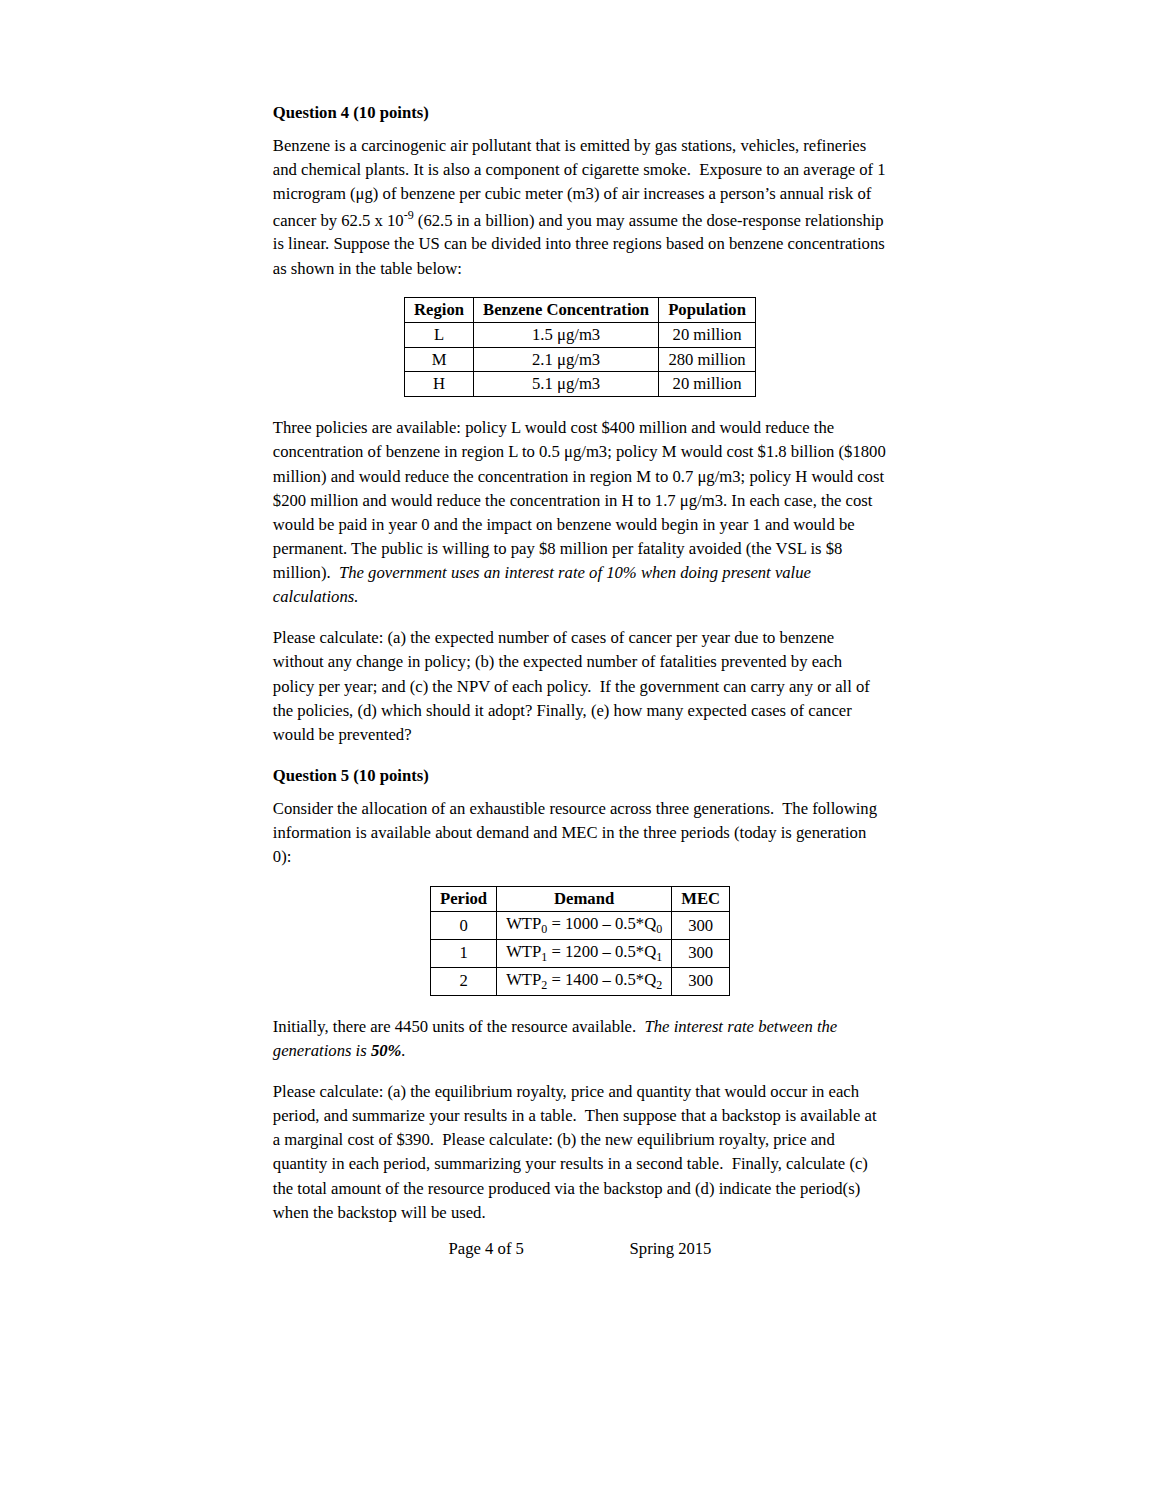Question 4 (10 points)
Benzene is a carcinogenic air pollutant that is emitted by gas stations, vehicles, refineries and chemical plants. It is also a component of cigarette smoke. Exposure to an average of 1 microgram (μg) of benzene per cubic meter (m3) of air increases a person’s annual risk of cancer by 62.5 x 10-9 (62.5 in a billion) and you may assume the dose-response relationship is linear. Suppose the US can be divided into three regions based on benzene concentrations as shown in the table below:
| Region | Benzene Concentration | Population |
| --- | --- | --- |
| L | 1.5 μg/m3 | 20 million |
| M | 2.1 μg/m3 | 280 million |
| H | 5.1 μg/m3 | 20 million |
Three policies are available: policy L would cost $400 million and would reduce the concentration of benzene in region L to 0.5 μg/m3; policy M would cost $1.8 billion ($1800 million) and would reduce the concentration in region M to 0.7 μg/m3; policy H would cost $200 million and would reduce the concentration in H to 1.7 μg/m3. In each case, the cost would be paid in year 0 and the impact on benzene would begin in year 1 and would be permanent. The public is willing to pay $8 million per fatality avoided (the VSL is $8 million). The government uses an interest rate of 10% when doing present value calculations.
Please calculate: (a) the expected number of cases of cancer per year due to benzene without any change in policy; (b) the expected number of fatalities prevented by each policy per year; and (c) the NPV of each policy. If the government can carry any or all of the policies, (d) which should it adopt? Finally, (e) how many expected cases of cancer would be prevented?
Question 5 (10 points)
Consider the allocation of an exhaustible resource across three generations. The following information is available about demand and MEC in the three periods (today is generation 0):
| Period | Demand | MEC |
| --- | --- | --- |
| 0 | WTP 0 = 1000 – 0.5*Q 0 | 300 |
| 1 | WTP 1 = 1200 – 0.5*Q 1 | 300 |
| 2 | WTP 2 = 1400 – 0.5*Q 2 | 300 |
Initially, there are 4450 units of the resource available. The interest rate between the generations is 50%.
Please calculate: (a) the equilibrium royalty, price and quantity that would occur in each period, and summarize your results in a table. Then suppose that a backstop is available at a marginal cost of $390. Please calculate: (b) the new equilibrium royalty, price and quantity in each period, summarizing your results in a second table. Finally, calculate (c) the total amount of the resource produced via the backstop and (d) indicate the period(s) when the backstop will be used.
Page 4 of 5 Spring 2015